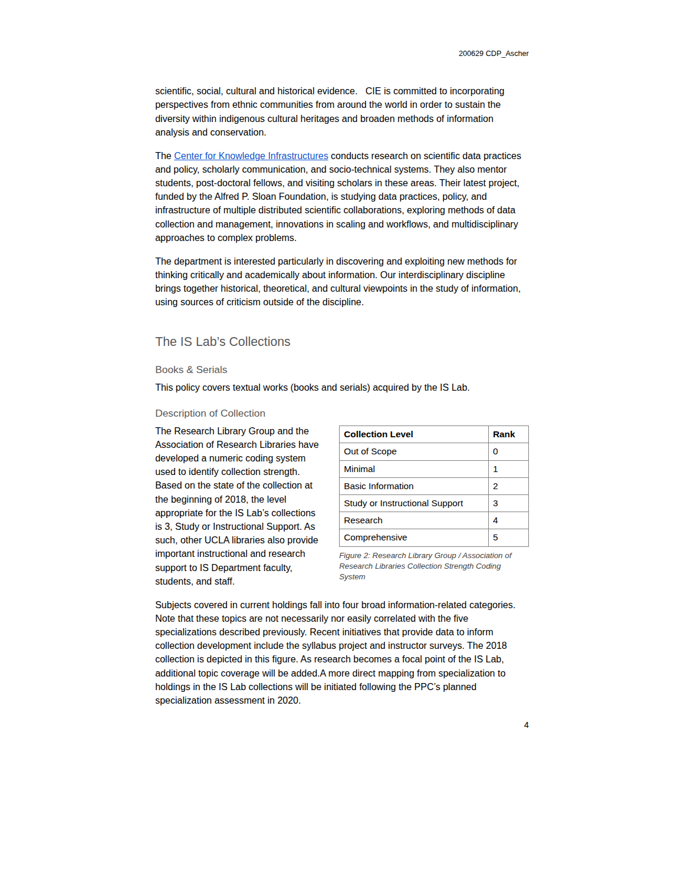200629 CDP_Ascher
scientific, social, cultural and historical evidence. CIE is committed to incorporating perspectives from ethnic communities from around the world in order to sustain the diversity within indigenous cultural heritages and broaden methods of information analysis and conservation.
The Center for Knowledge Infrastructures conducts research on scientific data practices and policy, scholarly communication, and socio-technical systems. They also mentor students, post-doctoral fellows, and visiting scholars in these areas. Their latest project, funded by the Alfred P. Sloan Foundation, is studying data practices, policy, and infrastructure of multiple distributed scientific collaborations, exploring methods of data collection and management, innovations in scaling and workflows, and multidisciplinary approaches to complex problems.
The department is interested particularly in discovering and exploiting new methods for thinking critically and academically about information. Our interdisciplinary discipline brings together historical, theoretical, and cultural viewpoints in the study of information, using sources of criticism outside of the discipline.
The IS Lab’s Collections
Books & Serials
This policy covers textual works (books and serials) acquired by the IS Lab.
Description of Collection
| Collection Level | Rank |
| --- | --- |
| Out of Scope | 0 |
| Minimal | 1 |
| Basic Information | 2 |
| Study or Instructional Support | 3 |
| Research | 4 |
| Comprehensive | 5 |
Figure 2: Research Library Group / Association of Research Libraries Collection Strength Coding System
The Research Library Group and the Association of Research Libraries have developed a numeric coding system used to identify collection strength.
Based on the state of the collection at the beginning of 2018, the level appropriate for the IS Lab’s collections is 3, Study or Instructional Support. As such, other UCLA libraries also provide important instructional and research support to IS Department faculty, students, and staff.
Subjects covered in current holdings fall into four broad information-related categories. Note that these topics are not necessarily nor easily correlated with the five specializations described previously. Recent initiatives that provide data to inform collection development include the syllabus project and instructor surveys. The 2018 collection is depicted in this figure. As research becomes a focal point of the IS Lab, additional topic coverage will be added.A more direct mapping from specialization to holdings in the IS Lab collections will be initiated following the PPC’s planned specialization assessment in 2020.
4